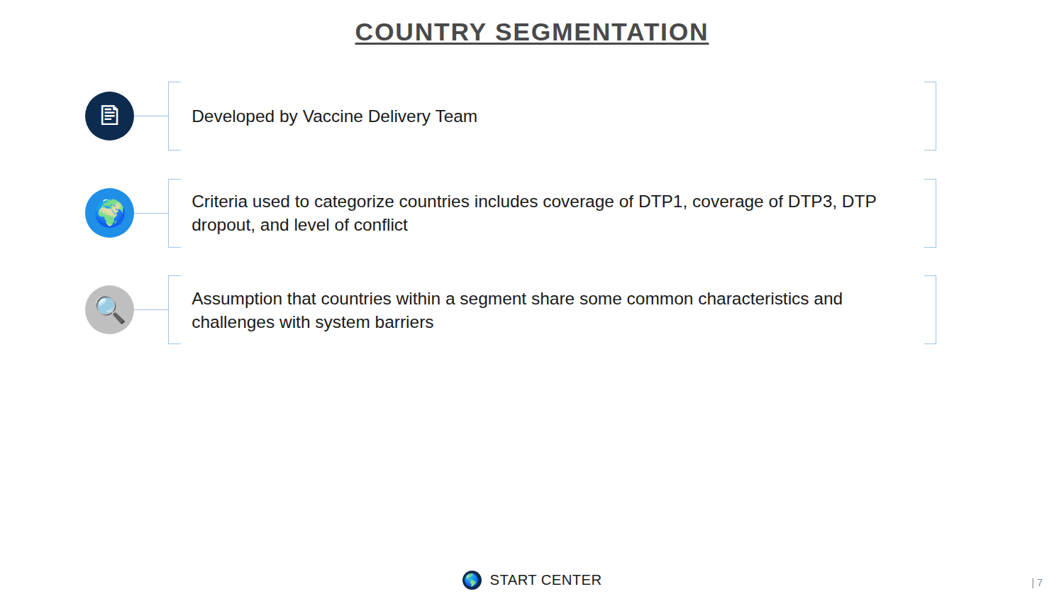COUNTRY SEGMENTATION
🖹
Developed by Vaccine Delivery Team
🌍
Criteria used to categorize countries includes coverage of DTP1, coverage of DTP3, DTP dropout, and level of conflict
🔍
Assumption that countries within a segment share some common characteristics and challenges with system barriers
🌎START CENTER
| 7